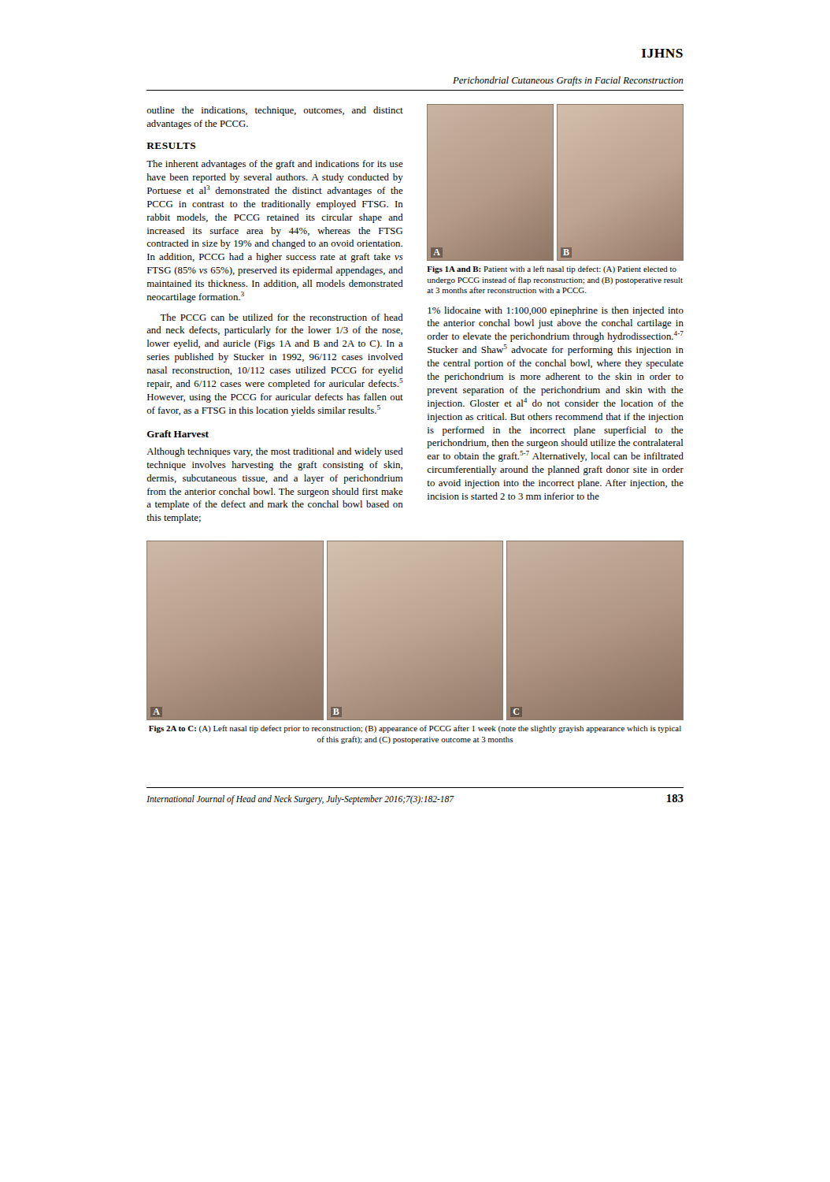IJHNS
Perichondrial Cutaneous Grafts in Facial Reconstruction
outline the indications, technique, outcomes, and distinct advantages of the PCCG.
Results
The inherent advantages of the graft and indications for its use have been reported by several authors. A study conducted by Portuese et al3 demonstrated the distinct advantages of the PCCG in contrast to the traditionally employed FTSG. In rabbit models, the PCCG retained its circular shape and increased its surface area by 44%, whereas the FTSG contracted in size by 19% and changed to an ovoid orientation. In addition, PCCG had a higher success rate at graft take vs FTSG (85% vs 65%), preserved its epidermal appendages, and maintained its thickness. In addition, all models demonstrated neocartilage formation.3
The PCCG can be utilized for the reconstruction of head and neck defects, particularly for the lower 1/3 of the nose, lower eyelid, and auricle (Figs 1A and B and 2A to C). In a series published by Stucker in 1992, 96/112 cases involved nasal reconstruction, 10/112 cases utilized PCCG for eyelid repair, and 6/112 cases were completed for auricular defects.5 However, using the PCCG for auricular defects has fallen out of favor, as a FTSG in this location yields similar results.5
Graft Harvest
Although techniques vary, the most traditional and widely used technique involves harvesting the graft consisting of skin, dermis, subcutaneous tissue, and a layer of perichondrium from the anterior conchal bowl. The surgeon should first make a template of the defect and mark the conchal bowl based on this template;
A
B
Figs 1A and B: Patient with a left nasal tip defect: (A) Patient elected to undergo PCCG instead of flap reconstruction; and (B) postoperative result at 3 months after reconstruction with a PCCG.
1% lidocaine with 1:100,000 epinephrine is then injected into the anterior conchal bowl just above the conchal cartilage in order to elevate the perichondrium through hydrodissection.4-7 Stucker and Shaw5 advocate for performing this injection in the central portion of the conchal bowl, where they speculate the perichondrium is more adherent to the skin in order to prevent separation of the perichondrium and skin with the injection. Gloster et al4 do not consider the location of the injection as critical. But others recommend that if the injection is performed in the incorrect plane superficial to the perichondrium, then the surgeon should utilize the contralateral ear to obtain the graft.5-7 Alternatively, local can be infiltrated circumferentially around the planned graft donor site in order to avoid injection into the incorrect plane. After injection, the incision is started 2 to 3 mm inferior to the
A
B
C
Figs 2A to C: (A) Left nasal tip defect prior to reconstruction; (B) appearance of PCCG after 1 week (note the slightly grayish appearance which is typical of this graft); and (C) postoperative outcome at 3 months
International Journal of Head and Neck Surgery, July-September 2016;7(3):182-187
183